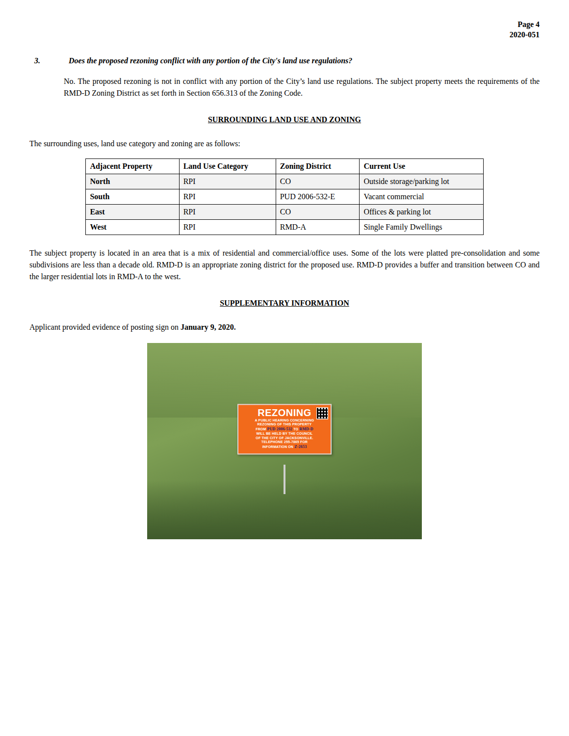Page 4
2020-051
3.
Does the proposed rezoning conflict with any portion of the City's land use regulations?
No. The proposed rezoning is not in conflict with any portion of the City’s land use regulations. The subject property meets the requirements of the RMD-D Zoning District as set forth in Section 656.313 of the Zoning Code.
SURROUNDING LAND USE AND ZONING
The surrounding uses, land use category and zoning are as follows:
| Adjacent Property | Land Use Category | Zoning District | Current Use |
| --- | --- | --- | --- |
| North | RPI | CO | Outside storage/parking lot |
| South | RPI | PUD 2006-532-E | Vacant commercial |
| East | RPI | CO | Offices & parking lot |
| West | RPI | RMD-A | Single Family Dwellings |
The subject property is located in an area that is a mix of residential and commercial/office uses. Some of the lots were platted pre-consolidation and some subdivisions are less than a decade old. RMD-D is an appropriate zoning district for the proposed use. RMD-D provides a buffer and transition between CO and the larger residential lots in RMD-A to the west.
SUPPLEMENTARY INFORMATION
Applicant provided evidence of posting sign on January 9, 2020.
REZONING
A PUBLIC HEARING CONCERNING
REZONING OF THIS PROPERTY
FROM PUD 2006-532 TO RMD-D
WILL BE HELD BY THE COUNCIL
OF THE CITY OF JACKSONVILLE.
TELEPHONE 255-7865 FOR
INFORMATION ON Z-2653